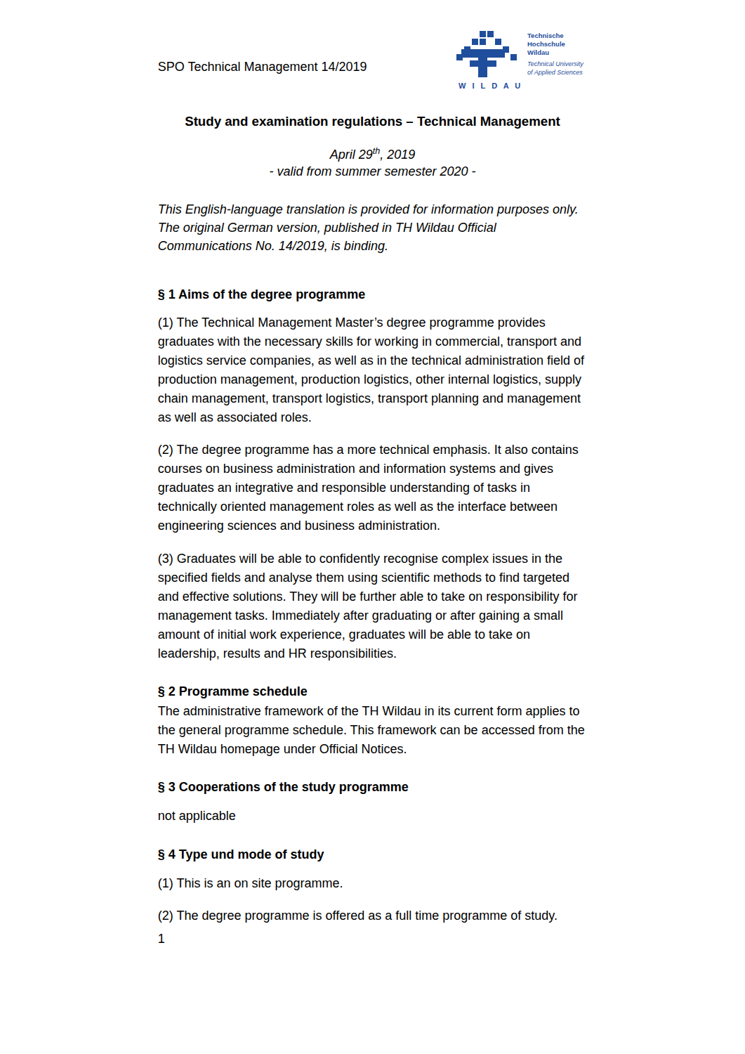TH Wildau logo W I L D A U Technische Hochschule Wildau Technical University of Applied Sciences
SPO Technical Management 14/2019
Study and examination regulations – Technical Management
April 29th, 2019
- valid from summer semester 2020 -
This English-language translation is provided for information purposes only. The original German version, published in TH Wildau Official Communications No. 14/2019, is binding.
§ 1 Aims of the degree programme
(1) The Technical Management Master’s degree programme provides graduates with the necessary skills for working in commercial, transport and logistics service companies, as well as in the technical administration field of production management, production logistics, other internal logistics, supply chain management, transport logistics, transport planning and management as well as associated roles.
(2) The degree programme has a more technical emphasis. It also contains courses on business administration and information systems and gives graduates an integrative and responsible understanding of tasks in technically oriented management roles as well as the interface between engineering sciences and business administration.
(3) Graduates will be able to confidently recognise complex issues in the specified fields and analyse them using scientific methods to find targeted and effective solutions. They will be further able to take on responsibility for management tasks. Immediately after graduating or after gaining a small amount of initial work experience, graduates will be able to take on leadership, results and HR responsibilities.
§ 2 Programme schedule
The administrative framework of the TH Wildau in its current form applies to the general programme schedule. This framework can be accessed from the TH Wildau homepage under Official Notices.
§ 3 Cooperations of the study programme
not applicable
§ 4 Type und mode of study
(1) This is an on site programme.
(2) The degree programme is offered as a full time programme of study.
1